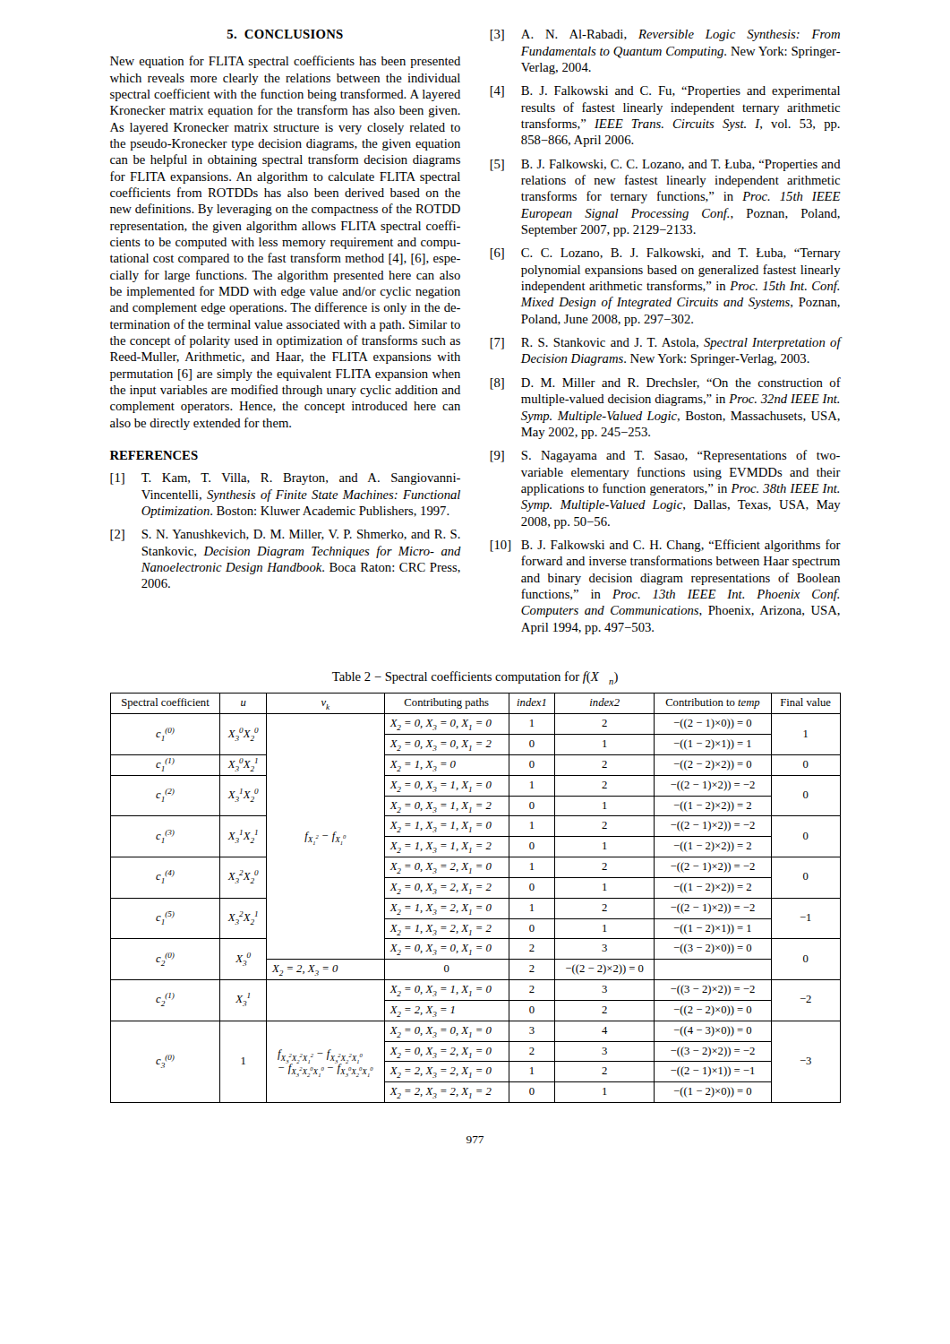5. CONCLUSIONS
New equation for FLITA spectral coefficients has been presented which reveals more clearly the relations between the individual spectral coefficient with the function being transformed. A layered Kronecker matrix equation for the transform has also been given. As layered Kronecker matrix structure is very closely related to the pseudo-Kronecker type decision diagrams, the given equation can be helpful in obtaining spectral transform decision diagrams for FLITA expansions. An algorithm to calculate FLITA spectral coefficients from ROTDDs has also been derived based on the new definitions. By leveraging on the compactness of the ROTDD representation, the given algorithm allows FLITA spectral coefficients to be computed with less memory requirement and computational cost compared to the fast transform method [4], [6], especially for large functions. The algorithm presented here can also be implemented for MDD with edge value and/or cyclic negation and complement edge operations. The difference is only in the determination of the terminal value associated with a path. Similar to the concept of polarity used in optimization of transforms such as Reed-Muller, Arithmetic, and Haar, the FLITA expansions with permutation [6] are simply the equivalent FLITA expansion when the input variables are modified through unary cyclic addition and complement operators. Hence, the concept introduced here can also be directly extended for them.
REFERENCES
T. Kam, T. Villa, R. Brayton, and A. Sangiovanni-Vincentelli, Synthesis of Finite State Machines: Functional Optimization. Boston: Kluwer Academic Publishers, 1997.
S. N. Yanushkevich, D. M. Miller, V. P. Shmerko, and R. S. Stankovic, Decision Diagram Techniques for Micro- and Nanoelectronic Design Handbook. Boca Raton: CRC Press, 2006.
A. N. Al-Rabadi, Reversible Logic Synthesis: From Fundamentals to Quantum Computing. New York: Springer-Verlag, 2004.
B. J. Falkowski and C. Fu, “Properties and experimental results of fastest linearly independent ternary arithmetic transforms,” IEEE Trans. Circuits Syst. I, vol. 53, pp. 858−866, April 2006.
B. J. Falkowski, C. C. Lozano, and T. Łuba, “Properties and relations of new fastest linearly independent arithmetic transforms for ternary functions,” in Proc. 15th IEEE European Signal Processing Conf., Poznan, Poland, September 2007, pp. 2129−2133.
C. C. Lozano, B. J. Falkowski, and T. Łuba, “Ternary polynomial expansions based on generalized fastest linearly independent arithmetic transforms,” in Proc. 15th Int. Conf. Mixed Design of Integrated Circuits and Systems, Poznan, Poland, June 2008, pp. 297−302.
R. S. Stankovic and J. T. Astola, Spectral Interpretation of Decision Diagrams. New York: Springer-Verlag, 2003.
D. M. Miller and R. Drechsler, “On the construction of multiple-valued decision diagrams,” in Proc. 32nd IEEE Int. Symp. Multiple-Valued Logic, Boston, Massachusets, USA, May 2002, pp. 245−253.
S. Nagayama and T. Sasao, “Representations of two-variable elementary functions using EVMDDs and their applications to function generators,” in Proc. 38th IEEE Int. Symp. Multiple-Valued Logic, Dallas, Texas, USA, May 2008, pp. 50−56.
B. J. Falkowski and C. H. Chang, “Efficient algorithms for forward and inverse transformations between Haar spectrum and binary decision diagram representations of Boolean functions,” in Proc. 13th IEEE Int. Phoenix Conf. Computers and Communications, Phoenix, Arizona, USA, April 1994, pp. 497−503.
Table 2 − Spectral coefficients computation for f(X⃗n)
| Spectral coefficient | u | v k | Contributing paths | index1 | index2 | Contribution to temp | Final value |
| --- | --- | --- | --- | --- | --- | --- | --- |
| c 1 (0) | X 3 0 X 2 0 | f X 1 2 − f X 1 0 | X 2 = 0, X 3 = 0, X 1 = 0 | 1 | 2 | −((2 − 1)×0)) = 0 | 1 |
| X 2 = 0, X 3 = 0, X 1 = 2 | 0 | 1 | −((1 − 2)×1)) = 1 |
| c 1 (1) | X 3 0 X 2 1 | X 2 = 1, X 3 = 0 | 0 | 2 | −((2 − 2)×2)) = 0 | 0 |
| c 1 (2) | X 3 1 X 2 0 | X 2 = 0, X 3 = 1, X 1 = 0 | 1 | 2 | −((2 − 1)×2)) = −2 | 0 |
| X 2 = 0, X 3 = 1, X 1 = 2 | 0 | 1 | −((1 − 2)×2)) = 2 |
| c 1 (3) | X 3 1 X 2 1 | X 2 = 1, X 3 = 1, X 1 = 0 | 1 | 2 | −((2 − 1)×2)) = −2 | 0 |
| X 2 = 1, X 3 = 1, X 1 = 2 | 0 | 1 | −((1 − 2)×2)) = 2 |
| c 1 (4) | X 3 2 X 2 0 | X 2 = 0, X 3 = 2, X 1 = 0 | 1 | 2 | −((2 − 1)×2)) = −2 | 0 |
| X 2 = 0, X 3 = 2, X 1 = 2 | 0 | 1 | −((1 − 2)×2)) = 2 |
| c 1 (5) | X 3 2 X 2 1 | X 2 = 1, X 3 = 2, X 1 = 0 | 1 | 2 | −((2 − 1)×2)) = −2 | −1 |
| X 2 = 1, X 3 = 2, X 1 = 2 | 0 | 1 | −((1 − 2)×1)) = 1 |
| c 2 (0) | X 3 0 | X 2 = 0, X 3 = 0, X 1 = 0 | 2 | 3 | −((3 − 2)×0)) = 0 | 0 |
| X 2 = 2, X 3 = 0 | 0 | 2 | −((2 − 2)×2)) = 0 |
| c 2 (1) | X 3 1 | | X 2 = 0, X 3 = 1, X 1 = 0 | 2 | 3 | −((3 − 2)×2)) = −2 | −2 |
| X 2 = 2, X 3 = 1 | 0 | 2 | −((2 − 2)×0)) = 0 |
| c 3 (0) | 1 | f X 3 2 X 2 2 X 1 2 − f X 3 2 X 2 2 X 1 0 − f X 3 2 X 2 0 X 1 0 − f X 3 0 X 2 0 X 1 0 | X 2 = 0, X 3 = 0, X 1 = 0 | 3 | 4 | −((4 − 3)×0)) = 0 | −3 |
| X 2 = 0, X 3 = 2, X 1 = 0 | 2 | 3 | −((3 − 2)×2)) = −2 |
| X 2 = 2, X 3 = 2, X 1 = 0 | 1 | 2 | −((2 − 1)×1)) = −1 |
| X 2 = 2, X 3 = 2, X 1 = 2 | 0 | 1 | −((1 − 2)×0)) = 0 |
977